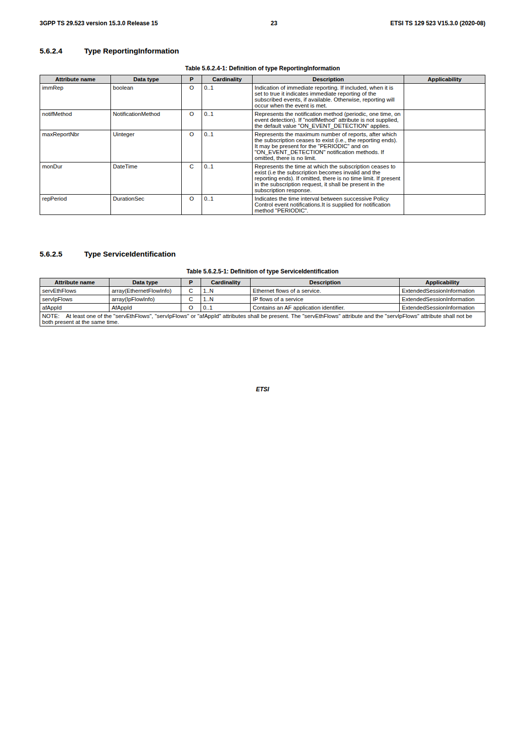3GPP TS 29.523 version 15.3.0 Release 15
23
ETSI TS 129 523 V15.3.0 (2020-08)
5.6.2.4 Type ReportingInformation
Table 5.6.2.4-1: Definition of type ReportingInformation
| Attribute name | Data type | P | Cardinality | Description | Applicability |
| --- | --- | --- | --- | --- | --- |
| immRep | boolean | O | 0..1 | Indication of immediate reporting. If included, when it is set to true it indicates immediate reporting of the subscribed events, if available. Otherwise, reporting will occur when the event is met. | |
| notifMethod | NotificationMethod | O | 0..1 | Represents the notification method (periodic, one time, on event detection). If "notifMethod" attribute is not supplied, the default value "ON_EVENT_DETECTION" applies. | |
| maxReportNbr | Uinteger | O | 0..1 | Represents the maximum number of reports, after which the subscription ceases to exist (i.e., the reporting ends). It may be present for the "PERIODIC" and on "ON_EVENT_DETECTION" notification methods. If omitted, there is no limit. | |
| monDur | DateTime | C | 0..1 | Represents the time at which the subscription ceases to exist (i.e the subscription becomes invalid and the reporting ends). If omitted, there is no time limit. If present in the subscription request, it shall be present in the subscription response. | |
| repPeriod | DurationSec | O | 0..1 | Indicates the time interval between successive Policy Control event notifications.It is supplied for notification method "PERIODIC". | |
5.6.2.5 Type ServiceIdentification
Table 5.6.2.5-1: Definition of type ServiceIdentification
| Attribute name | Data type | P | Cardinality | Description | Applicability |
| --- | --- | --- | --- | --- | --- |
| servEthFlows | array(EthernetFlowInfo) | C | 1..N | Ethernet flows of a service. | ExtendedSessionInformation |
| servIpFlows | array(IpFlowInfo) | C | 1..N | IP flows of a service | ExtendedSessionInformation |
| afAppId | AfAppId | O | 0..1 | Contains an AF application identifier. | ExtendedSessionInformation |
| NOTE: At least one of the "servEthFlows", "servIpFlows" or "afAppId" attributes shall be present. The "servEthFlows" attribute and the "servIpFlows" attribute shall not be both present at the same time. |
ETSI